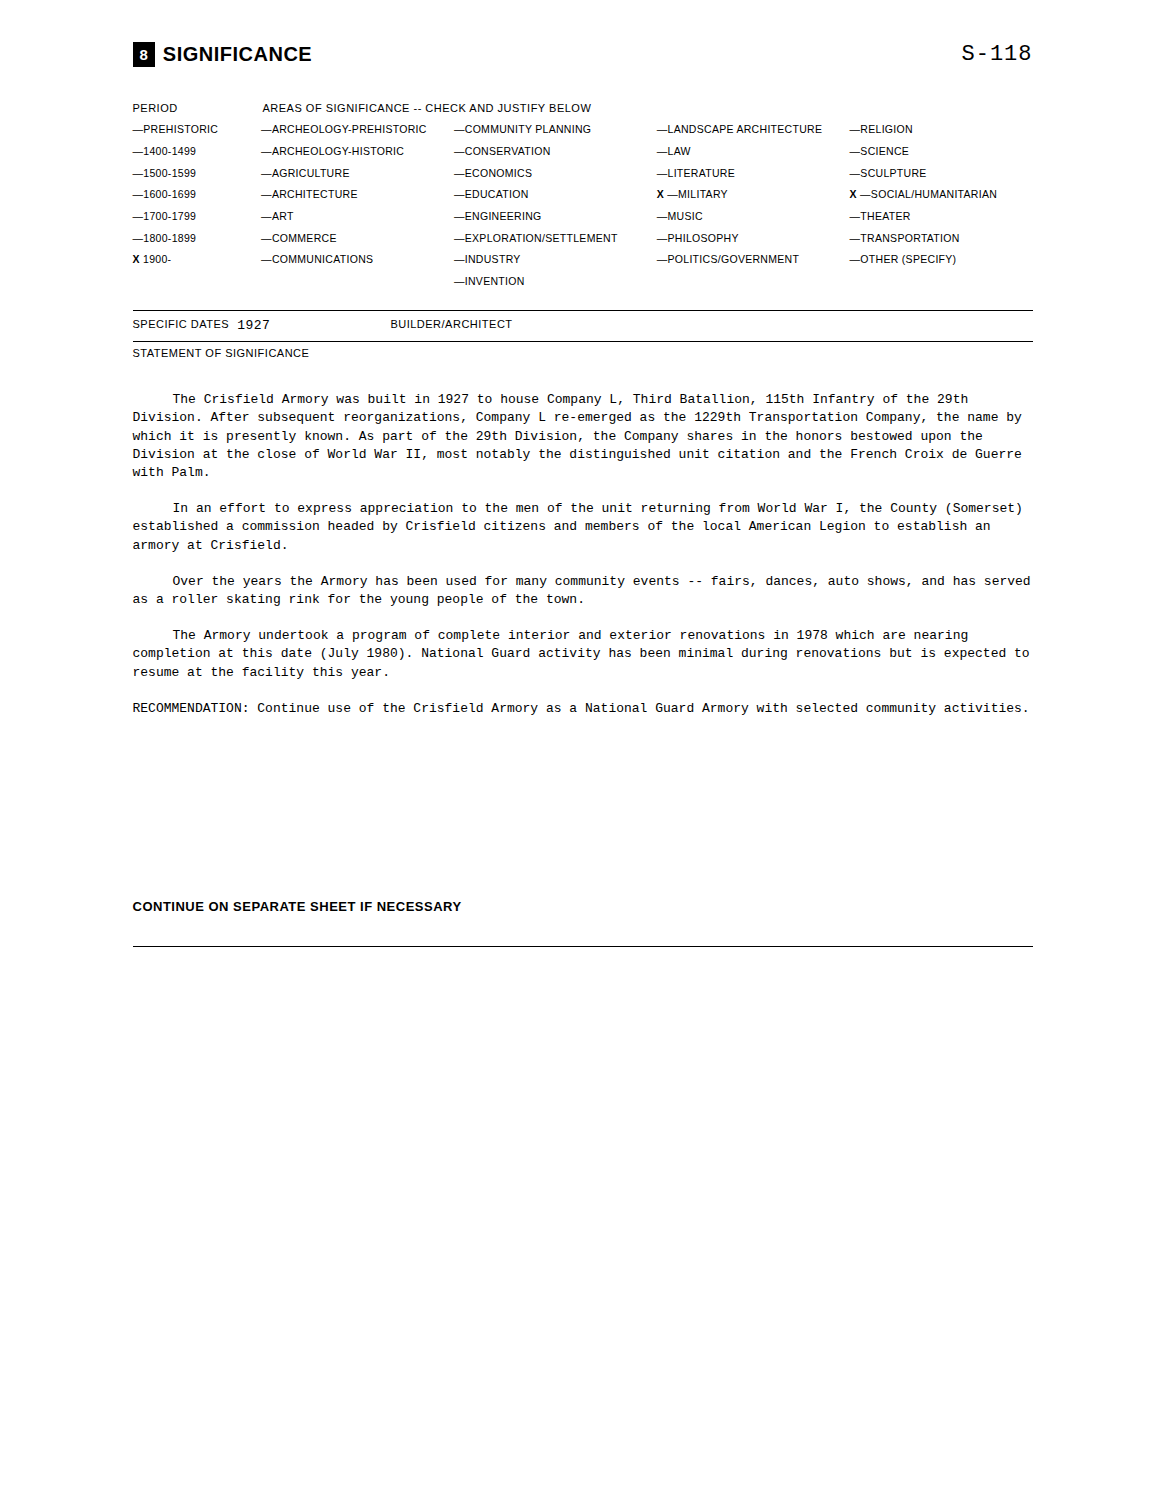8 SIGNIFICANCE
S-118
PERIOD
AREAS OF SIGNIFICANCE -- CHECK AND JUSTIFY BELOW
—PREHISTORIC
—1400-1499
—1500-1599
—1600-1699
—1700-1799
—1800-1899
X 1900-
—ARCHEOLOGY-PREHISTORIC
—ARCHEOLOGY-HISTORIC
—AGRICULTURE
—ARCHITECTURE
—ART
—COMMERCE
—COMMUNICATIONS
—COMMUNITY PLANNING
—CONSERVATION
—ECONOMICS
—EDUCATION
—ENGINEERING
—EXPLORATION/SETTLEMENT
—INDUSTRY
—INVENTION
—LANDSCAPE ARCHITECTURE
—LAW
—LITERATURE
X —MILITARY
—MUSIC
—PHILOSOPHY
—POLITICS/GOVERNMENT
—RELIGION
—SCIENCE
—SCULPTURE
X —SOCIAL/HUMANITARIAN
—THEATER
—TRANSPORTATION
—OTHER (SPECIFY)
SPECIFIC DATES 1927 BUILDER/ARCHITECT
STATEMENT OF SIGNIFICANCE
The Crisfield Armory was built in 1927 to house Company L, Third Batallion, 115th Infantry of the 29th Division. After subsequent reorganizations, Company L re-emerged as the 1229th Transportation Company, the name by which it is presently known. As part of the 29th Division, the Company shares in the honors bestowed upon the Division at the close of World War II, most notably the distinguished unit citation and the French Croix de Guerre with Palm.
In an effort to express appreciation to the men of the unit returning from World War I, the County (Somerset) established a commission headed by Crisfield citizens and members of the local American Legion to establish an armory at Crisfield.
Over the years the Armory has been used for many community events -- fairs, dances, auto shows, and has served as a roller skating rink for the young people of the town.
The Armory undertook a program of complete interior and exterior renovations in 1978 which are nearing completion at this date (July 1980). National Guard activity has been minimal during renovations but is expected to resume at the facility this year.
RECOMMENDATION: Continue use of the Crisfield Armory as a National Guard Armory with selected community activities.
CONTINUE ON SEPARATE SHEET IF NECESSARY